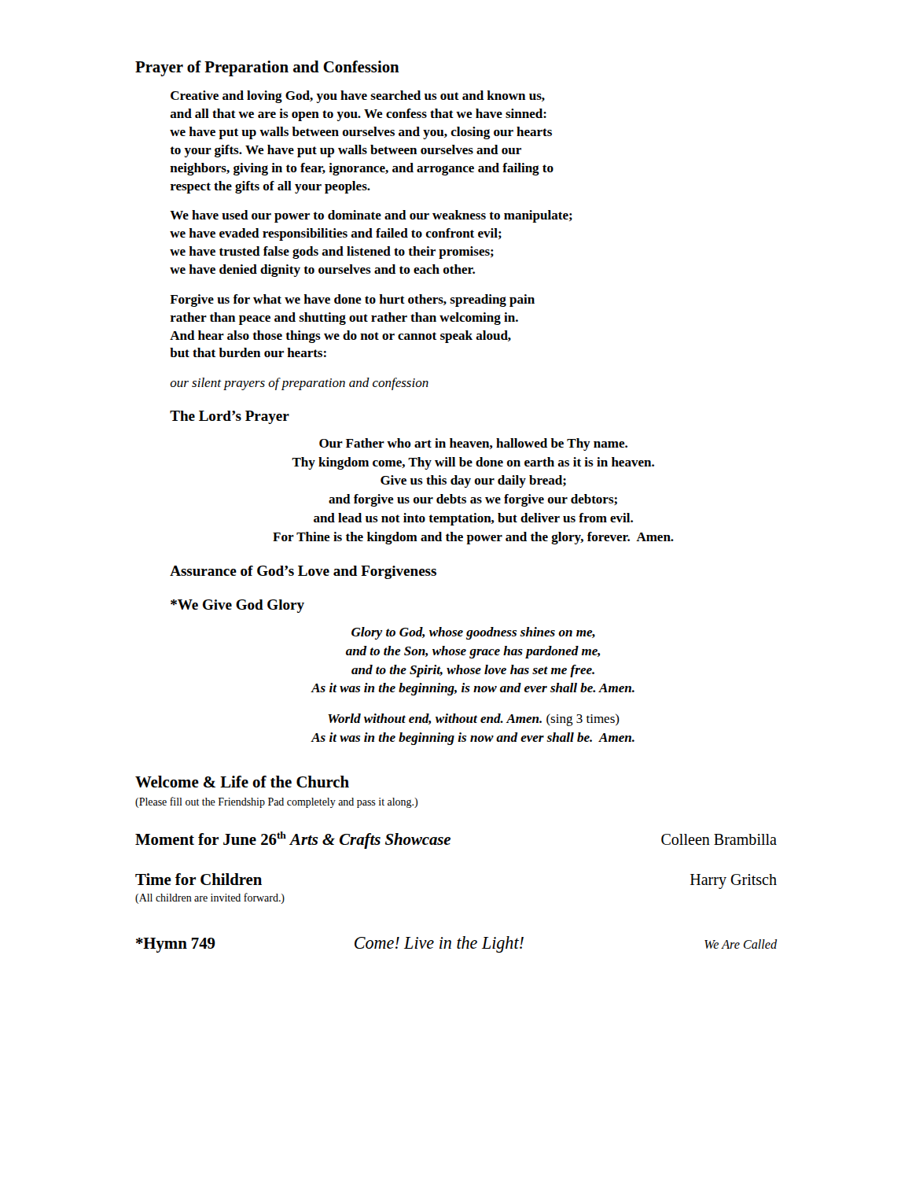Prayer of Preparation and Confession
Creative and loving God, you have searched us out and known us,
and all that we are is open to you. We confess that we have sinned:
we have put up walls between ourselves and you, closing our hearts
to your gifts. We have put up walls between ourselves and our
neighbors, giving in to fear, ignorance, and arrogance and failing to
respect the gifts of all your peoples.
We have used our power to dominate and our weakness to manipulate;
we have evaded responsibilities and failed to confront evil;
we have trusted false gods and listened to their promises;
we have denied dignity to ourselves and to each other.
Forgive us for what we have done to hurt others, spreading pain
rather than peace and shutting out rather than welcoming in.
And hear also those things we do not or cannot speak aloud,
but that burden our hearts:
our silent prayers of preparation and confession
The Lord’s Prayer
Our Father who art in heaven, hallowed be Thy name.
Thy kingdom come, Thy will be done on earth as it is in heaven.
Give us this day our daily bread;
and forgive us our debts as we forgive our debtors;
and lead us not into temptation, but deliver us from evil.
For Thine is the kingdom and the power and the glory, forever. Amen.
Assurance of God’s Love and Forgiveness
*We Give God Glory
Glory to God, whose goodness shines on me,
and to the Son, whose grace has pardoned me,
and to the Spirit, whose love has set me free.
As it was in the beginning, is now and ever shall be. Amen.
World without end, without end. Amen. (sing 3 times)
As it was in the beginning is now and ever shall be. Amen.
Welcome & Life of the Church
(Please fill out the Friendship Pad completely and pass it along.)
Moment for June 26th Arts & Crafts Showcase Colleen Brambilla
Time for Children Harry Gritsch
(All children are invited forward.)
*Hymn 749 Come! Live in the Light! We Are Called